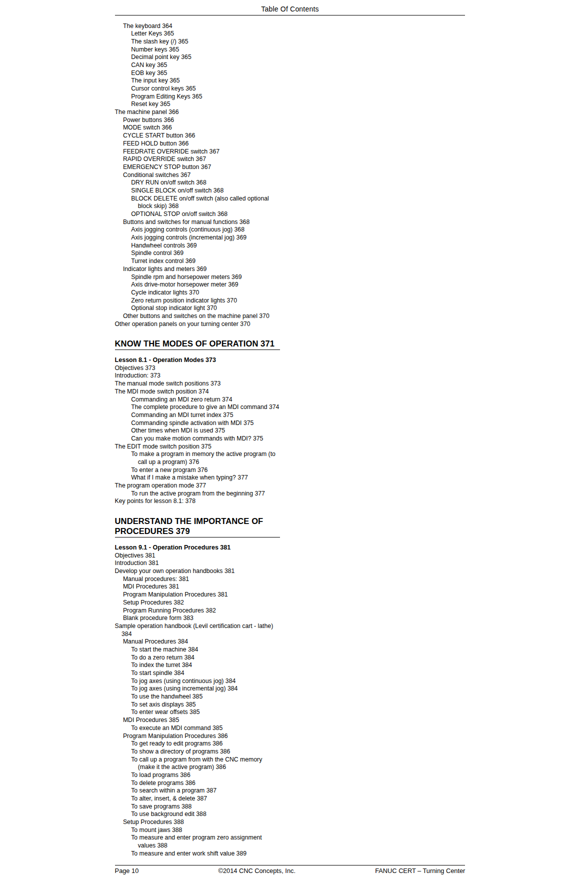Table Of Contents
The keyboard 364
Letter Keys 365
The slash key (/) 365
Number keys 365
Decimal point key 365
CAN key 365
EOB key 365
The input key 365
Cursor control keys 365
Program Editing Keys 365
Reset key 365
The machine panel 366
Power buttons 366
MODE switch 366
CYCLE START button 366
FEED HOLD button 366
FEEDRATE OVERRIDE switch 367
RAPID OVERRIDE switch 367
EMERGENCY STOP button 367
Conditional switches 367
DRY RUN on/off switch 368
SINGLE BLOCK on/off switch 368
BLOCK DELETE on/off switch (also called optional block skip) 368
OPTIONAL STOP on/off switch 368
Buttons and switches for manual functions 368
Axis jogging controls (continuous jog) 368
Axis jogging controls (incremental jog) 369
Handwheel controls 369
Spindle control 369
Turret index control 369
Indicator lights and meters 369
Spindle rpm and horsepower meters 369
Axis drive-motor horsepower meter 369
Cycle indicator lights 370
Zero return position indicator lights 370
Optional stop indicator light 370
Other buttons and switches on the machine panel 370
Other operation panels on your turning center 370
KNOW THE MODES OF OPERATION 371
Lesson 8.1 - Operation Modes 373
Objectives 373
Introduction: 373
The manual mode switch positions 373
The MDI mode switch position 374
Commanding an MDI zero return 374
The complete procedure to give an MDI command 374
Commanding an MDI turret index 375
Commanding spindle activation with MDI 375
Other times when MDI is used 375
Can you make motion commands with MDI? 375
The EDIT mode switch position 375
To make a program in memory the active program (to call up a program) 376
To enter a new program 376
What if I make a mistake when typing? 377
The program operation mode 377
To run the active program from the beginning 377
Key points for lesson 8.1: 378
UNDERSTAND THE IMPORTANCE OF PROCEDURES 379
Lesson 9.1 - Operation Procedures 381
Objectives 381
Introduction 381
Develop your own operation handbooks 381
Manual procedures: 381
MDI Procedures 381
Program Manipulation Procedures 381
Setup Procedures 382
Program Running Procedures 382
Blank procedure form 383
Sample operation handbook (Levil certification cart - lathe) 384
Manual Procedures 384
To start the machine 384
To do a zero return 384
To index the turret 384
To start spindle 384
To jog axes (using continuous jog) 384
To jog axes (using incremental jog) 384
To use the handwheel 385
To set axis displays 385
To enter wear offsets 385
MDI Procedures 385
To execute an MDI command 385
Program Manipulation Procedures 386
To get ready to edit programs 386
To show a directory of programs 386
To call up a program from with the CNC memory (make it the active program) 386
To load programs 386
To delete programs 386
To search within a program 387
To alter, insert, & delete 387
To save programs 388
To use background edit 388
Setup Procedures 388
To mount jaws 388
To measure and enter program zero assignment values 388
To measure and enter work shift value 389
Page 10
©2014 CNC Concepts, Inc.
FANUC CERT – Turning Center